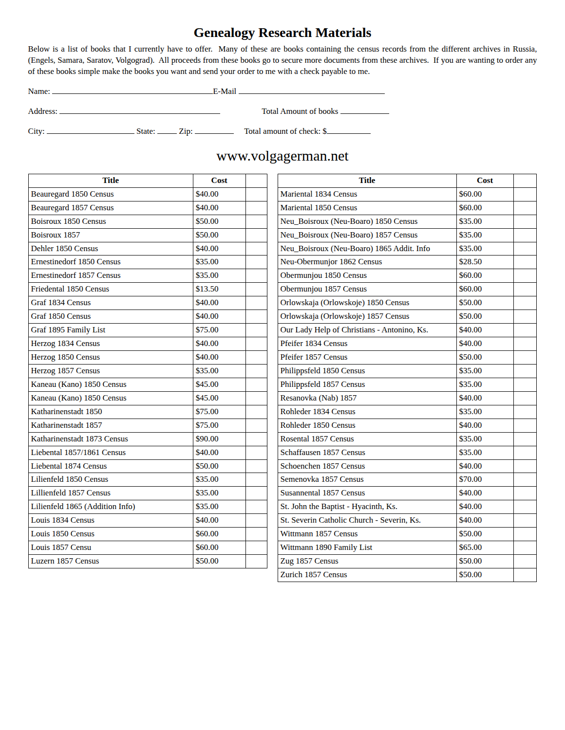Genealogy Research Materials
Below is a list of books that I currently have to offer. Many of these are books containing the census records from the different archives in Russia, (Engels, Samara, Saratov, Volgograd). All proceeds from these books go to secure more documents from these archives. If you are wanting to order any of these books simple make the books you want and send your order to me with a check payable to me.
Name: E-Mail
Address: Total Amount of books
City: State: Zip: Total amount of check: $
www.volgagerman.net
| Title | Cost | |
| --- | --- | --- |
| Beauregard 1850 Census | $40.00 | |
| Beauregard 1857 Census | $40.00 | |
| Boisroux 1850 Census | $50.00 | |
| Boisroux 1857 | $50.00 | |
| Dehler 1850 Census | $40.00 | |
| Ernestinedorf 1850 Census | $35.00 | |
| Ernestinedorf 1857 Census | $35.00 | |
| Friedental 1850 Census | $13.50 | |
| Graf 1834 Census | $40.00 | |
| Graf 1850 Census | $40.00 | |
| Graf 1895 Family List | $75.00 | |
| Herzog 1834 Census | $40.00 | |
| Herzog 1850 Census | $40.00 | |
| Herzog 1857 Census | $35.00 | |
| Kaneau (Kano) 1850 Census | $45.00 | |
| Kaneau (Kano) 1850 Census | $45.00 | |
| Katharinenstadt 1850 | $75.00 | |
| Katharinenstadt 1857 | $75.00 | |
| Katharinenstadt 1873 Census | $90.00 | |
| Liebental 1857/1861 Census | $40.00 | |
| Liebental 1874 Census | $50.00 | |
| Lilienfeld 1850 Census | $35.00 | |
| Lillienfeld 1857 Census | $35.00 | |
| Lilienfeld 1865 (Addition Info) | $35.00 | |
| Louis 1834 Census | $40.00 | |
| Louis 1850 Census | $60.00 | |
| Louis 1857 Censu | $60.00 | |
| Luzern 1857 Census | $50.00 | |
| Title | Cost | |
| --- | --- | --- |
| Mariental 1834 Census | $60.00 | |
| Mariental 1850 Census | $60.00 | |
| Neu_Boisroux (Neu-Boaro) 1850 Census | $35.00 | |
| Neu_Boisroux (Neu-Boaro) 1857 Census | $35.00 | |
| Neu_Boisroux (Neu-Boaro) 1865 Addit. Info | $35.00 | |
| Neu-Obermunjor 1862 Census | $28.50 | |
| Obermunjou 1850 Census | $60.00 | |
| Obermunjou 1857 Census | $60.00 | |
| Orlowskaja (Orlowskoje) 1850 Census | $50.00 | |
| Orlowskaja (Orlowskoje) 1857 Census | $50.00 | |
| Our Lady Help of Christians - Antonino, Ks. | $40.00 | |
| Pfeifer 1834 Census | $40.00 | |
| Pfeifer 1857 Census | $50.00 | |
| Philippsfeld 1850 Census | $35.00 | |
| Philippsfeld 1857 Census | $35.00 | |
| Resanovka (Nab) 1857 | $40.00 | |
| Rohleder 1834 Census | $35.00 | |
| Rohleder 1850 Census | $40.00 | |
| Rosental 1857 Census | $35.00 | |
| Schaffausen 1857 Census | $35.00 | |
| Schoenchen 1857 Census | $40.00 | |
| Semenovka 1857 Census | $70.00 | |
| Susannental 1857 Census | $40.00 | |
| St. John the Baptist - Hyacinth, Ks. | $40.00 | |
| St. Severin Catholic Church - Severin, Ks. | $40.00 | |
| Wittmann 1857 Census | $50.00 | |
| Wittmann 1890 Family List | $65.00 | |
| Zug 1857 Census | $50.00 | |
| Zurich 1857 Census | $50.00 | |